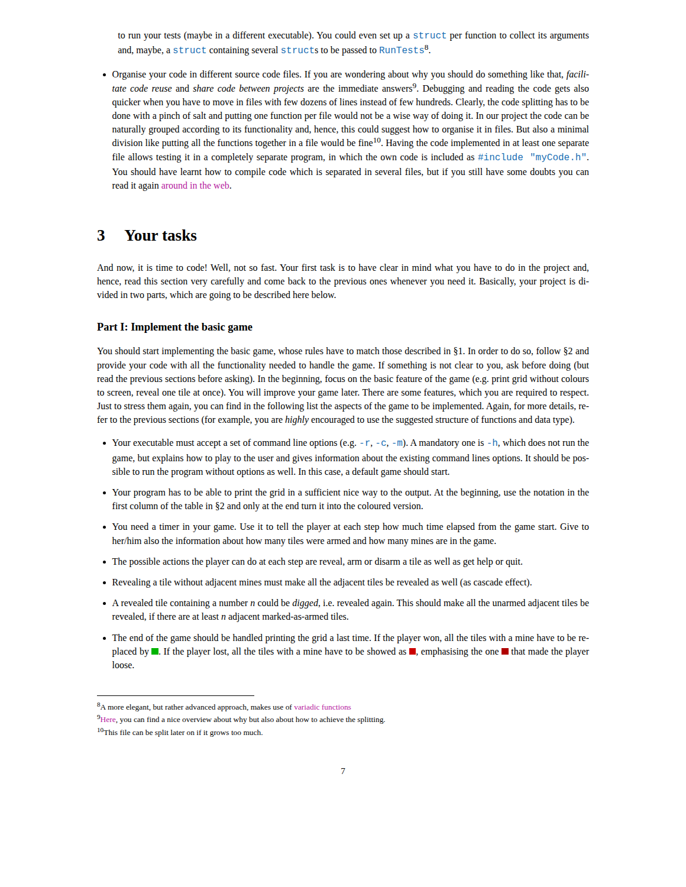to run your tests (maybe in a different executable). You could even set up a struct per function to collect its arguments and, maybe, a struct containing several structs to be passed to RunTests8.
Organise your code in different source code files. If you are wondering about why you should do something like that, facilitate code reuse and share code between projects are the immediate answers9. Debugging and reading the code gets also quicker when you have to move in files with few dozens of lines instead of few hundreds. Clearly, the code splitting has to be done with a pinch of salt and putting one function per file would not be a wise way of doing it. In our project the code can be naturally grouped according to its functionality and, hence, this could suggest how to organise it in files. But also a minimal division like putting all the functions together in a file would be fine10. Having the code implemented in at least one separate file allows testing it in a completely separate program, in which the own code is included as #include "myCode.h". You should have learnt how to compile code which is separated in several files, but if you still have some doubts you can read it again around in the web.
3 Your tasks
And now, it is time to code! Well, not so fast. Your first task is to have clear in mind what you have to do in the project and, hence, read this section very carefully and come back to the previous ones whenever you need it. Basically, your project is divided in two parts, which are going to be described here below.
Part I: Implement the basic game
You should start implementing the basic game, whose rules have to match those described in §1. In order to do so, follow §2 and provide your code with all the functionality needed to handle the game. If something is not clear to you, ask before doing (but read the previous sections before asking). In the beginning, focus on the basic feature of the game (e.g. print grid without colours to screen, reveal one tile at once). You will improve your game later. There are some features, which you are required to respect. Just to stress them again, you can find in the following list the aspects of the game to be implemented. Again, for more details, refer to the previous sections (for example, you are highly encouraged to use the suggested structure of functions and data type).
Your executable must accept a set of command line options (e.g. -r, -c, -m). A mandatory one is -h, which does not run the game, but explains how to play to the user and gives information about the existing command lines options. It should be possible to run the program without options as well. In this case, a default game should start.
Your program has to be able to print the grid in a sufficient nice way to the output. At the beginning, use the notation in the first column of the table in §2 and only at the end turn it into the coloured version.
You need a timer in your game. Use it to tell the player at each step how much time elapsed from the game start. Give to her/him also the information about how many tiles were armed and how many mines are in the game.
The possible actions the player can do at each step are reveal, arm or disarm a tile as well as get help or quit.
Revealing a tile without adjacent mines must make all the adjacent tiles be revealed as well (as cascade effect).
A revealed tile containing a number n could be digged, i.e. revealed again. This should make all the unarmed adjacent tiles be revealed, if there are at least n adjacent marked-as-armed tiles.
The end of the game should be handled printing the grid a last time. If the player won, all the tiles with a mine have to be replaced by . If the player lost, all the tiles with a mine have to be showed as , emphasising the one that made the player loose.
8A more elegant, but rather advanced approach, makes use of variadic functions
9Here, you can find a nice overview about why but also about how to achieve the splitting.
10This file can be split later on if it grows too much.
7